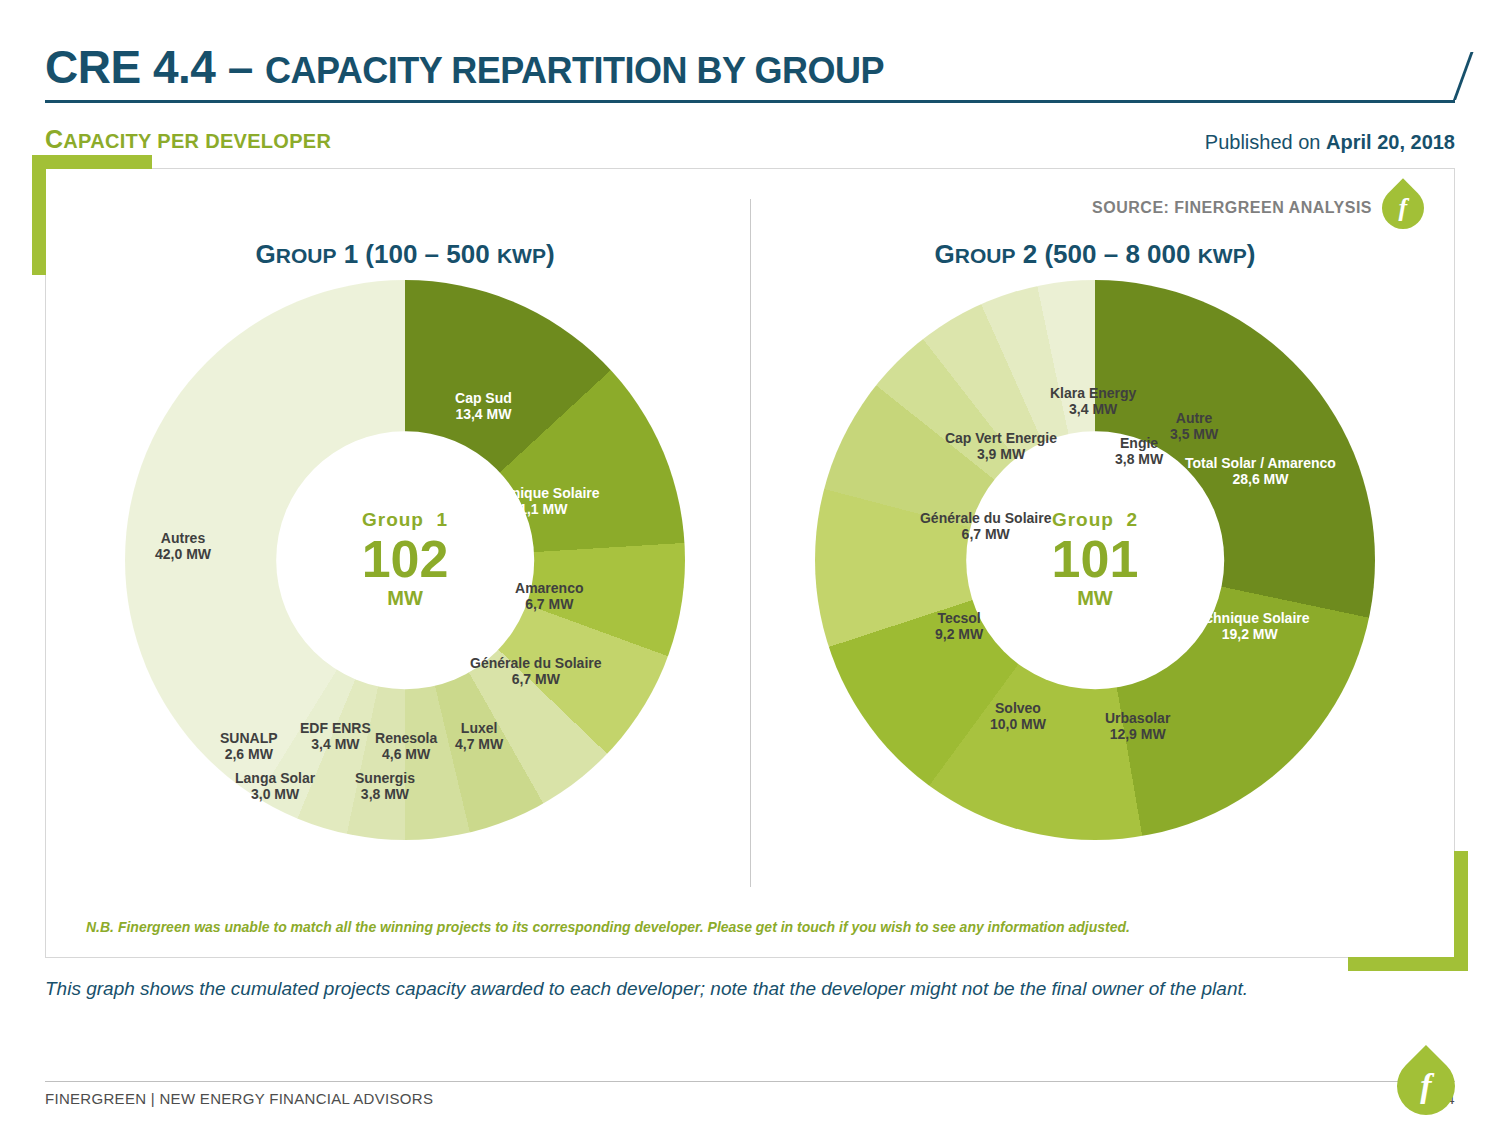CRE 4.4 – Capacity Repartition by Group
Capacity per developer
Published on April 20, 2018
SOURCE: FINERGREEN ANALYSIS
Group 1 (100 – 500 kWp)
Group 1
102
MW
Cap Sud
13,4 MW
Technique Solaire
11,1 MW
Amarenco
6,7 MW
Générale du Solaire
6,7 MW
Luxel
4,7 MW
Sunergis
3,8 MW
Renesola
4,6 MW
EDF ENRS
3,4 MW
SUNALP
2,6 MW
Langa Solar
3,0 MW
Autres
42,0 MW
Group 2 (500 – 8 000 kWp)
Group 2
101
MW
Total Solar / Amarenco
28,6 MW
Technique Solaire
19,2 MW
Urbasolar
12,9 MW
Solveo
10,0 MW
Tecsol
9,2 MW
Générale du Solaire
6,7 MW
Cap Vert Energie
3,9 MW
Klara Energy
3,4 MW
Engie
3,8 MW
Autre
3,5 MW
N.B. Finergreen was unable to match all the winning projects to its corresponding developer. Please get in touch if you wish to see any information adjusted.
This graph shows the cumulated projects capacity awarded to each developer; note that the developer might not be the final owner of the plant.
FINERGREEN | NEW ENERGY FINANCIAL ADVISORS 4